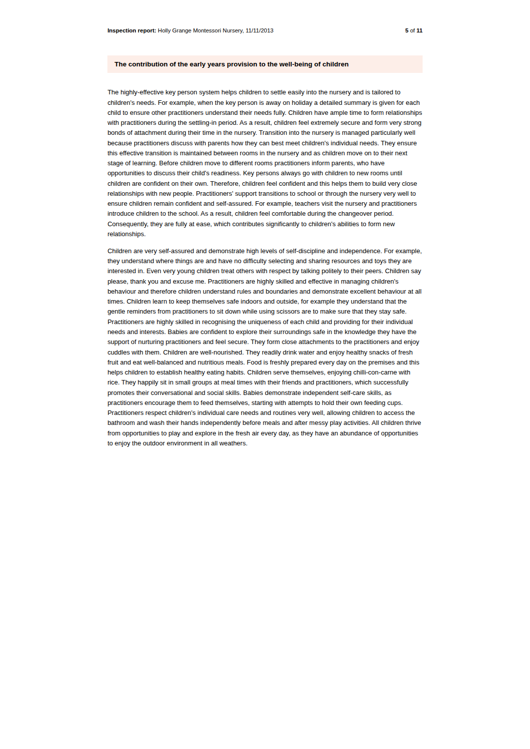Inspection report: Holly Grange Montessori Nursery, 11/11/2013
5 of 11
The contribution of the early years provision to the well-being of children
The highly-effective key person system helps children to settle easily into the nursery and is tailored to children's needs. For example, when the key person is away on holiday a detailed summary is given for each child to ensure other practitioners understand their needs fully. Children have ample time to form relationships with practitioners during the settling-in period. As a result, children feel extremely secure and form very strong bonds of attachment during their time in the nursery. Transition into the nursery is managed particularly well because practitioners discuss with parents how they can best meet children's individual needs. They ensure this effective transition is maintained between rooms in the nursery and as children move on to their next stage of learning. Before children move to different rooms practitioners inform parents, who have opportunities to discuss their child's readiness. Key persons always go with children to new rooms until children are confident on their own. Therefore, children feel confident and this helps them to build very close relationships with new people. Practitioners' support transitions to school or through the nursery very well to ensure children remain confident and self-assured. For example, teachers visit the nursery and practitioners introduce children to the school. As a result, children feel comfortable during the changeover period. Consequently, they are fully at ease, which contributes significantly to children's abilities to form new relationships.
Children are very self-assured and demonstrate high levels of self-discipline and independence. For example, they understand where things are and have no difficulty selecting and sharing resources and toys they are interested in. Even very young children treat others with respect by talking politely to their peers. Children say please, thank you and excuse me. Practitioners are highly skilled and effective in managing children's behaviour and therefore children understand rules and boundaries and demonstrate excellent behaviour at all times. Children learn to keep themselves safe indoors and outside, for example they understand that the gentle reminders from practitioners to sit down while using scissors are to make sure that they stay safe. Practitioners are highly skilled in recognising the uniqueness of each child and providing for their individual needs and interests. Babies are confident to explore their surroundings safe in the knowledge they have the support of nurturing practitioners and feel secure. They form close attachments to the practitioners and enjoy cuddles with them. Children are well-nourished. They readily drink water and enjoy healthy snacks of fresh fruit and eat well-balanced and nutritious meals. Food is freshly prepared every day on the premises and this helps children to establish healthy eating habits. Children serve themselves, enjoying chilli-con-carne with rice. They happily sit in small groups at meal times with their friends and practitioners, which successfully promotes their conversational and social skills. Babies demonstrate independent self-care skills, as practitioners encourage them to feed themselves, starting with attempts to hold their own feeding cups. Practitioners respect children's individual care needs and routines very well, allowing children to access the bathroom and wash their hands independently before meals and after messy play activities. All children thrive from opportunities to play and explore in the fresh air every day, as they have an abundance of opportunities to enjoy the outdoor environment in all weathers.